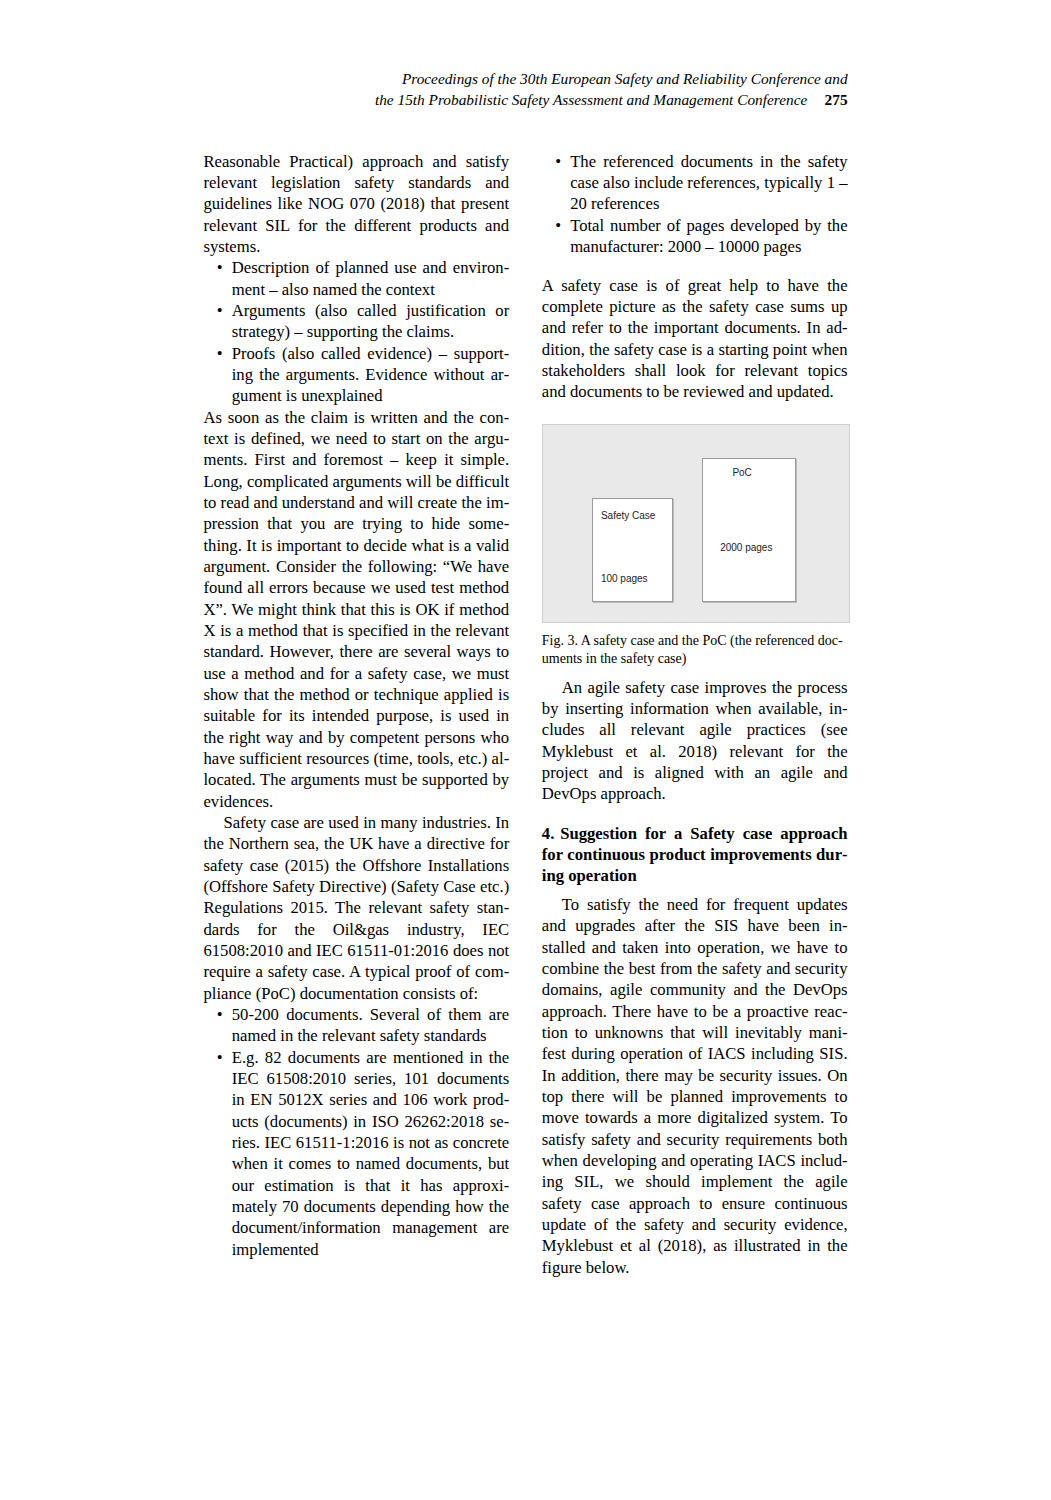Proceedings of the 30th European Safety and Reliability Conference and the 15th Probabilistic Safety Assessment and Management Conference275
Reasonable Practical) approach and satisfy relevant legislation safety standards and guidelines like NOG 070 (2018) that present relevant SIL for the different products and systems.
Description of planned use and environment – also named the context
Arguments (also called justification or strategy) – supporting the claims.
Proofs (also called evidence) – supporting the arguments. Evidence without argument is unexplained
As soon as the claim is written and the context is defined, we need to start on the arguments. First and foremost – keep it simple. Long, complicated arguments will be difficult to read and understand and will create the impression that you are trying to hide something. It is important to decide what is a valid argument. Consider the following: “We have found all errors because we used test method X”. We might think that this is OK if method X is a method that is specified in the relevant standard. However, there are several ways to use a method and for a safety case, we must show that the method or technique applied is suitable for its intended purpose, is used in the right way and by competent persons who have sufficient resources (time, tools, etc.) allocated. The arguments must be supported by evidences.
Safety case are used in many industries. In the Northern sea, the UK have a directive for safety case (2015) the Offshore Installations (Offshore Safety Directive) (Safety Case etc.) Regulations 2015. The relevant safety standards for the Oil&gas industry, IEC 61508:2010 and IEC 61511-01:2016 does not require a safety case. A typical proof of compliance (PoC) documentation consists of:
50-200 documents. Several of them are named in the relevant safety standards
E.g. 82 documents are mentioned in the IEC 61508:2010 series, 101 documents in EN 5012X series and 106 work products (documents) in ISO 26262:2018 series. IEC 61511-1:2016 is not as concrete when it comes to named documents, but our estimation is that it has approximately 70 documents depending how the document/information management are implemented
The referenced documents in the safety case also include references, typically 1 – 20 references
Total number of pages developed by the manufacturer: 2000 – 10000 pages
A safety case is of great help to have the complete picture as the safety case sums up and refer to the important documents. In addition, the safety case is a starting point when stakeholders shall look for relevant topics and documents to be reviewed and updated.
Safety Case 100 pages PoC 2000 pages
Fig. 3. A safety case and the PoC (the referenced documents in the safety case)
An agile safety case improves the process by inserting information when available, includes all relevant agile practices (see Myklebust et al. 2018) relevant for the project and is aligned with an agile and DevOps approach.
4. Suggestion for a Safety case approach for continuous product improvements during operation
To satisfy the need for frequent updates and upgrades after the SIS have been installed and taken into operation, we have to combine the best from the safety and security domains, agile community and the DevOps approach. There have to be a proactive reaction to unknowns that will inevitably manifest during operation of IACS including SIS. In addition, there may be security issues. On top there will be planned improvements to move towards a more digitalized system. To satisfy safety and security requirements both when developing and operating IACS including SIL, we should implement the agile safety case approach to ensure continuous update of the safety and security evidence, Myklebust et al (2018), as illustrated in the figure below.